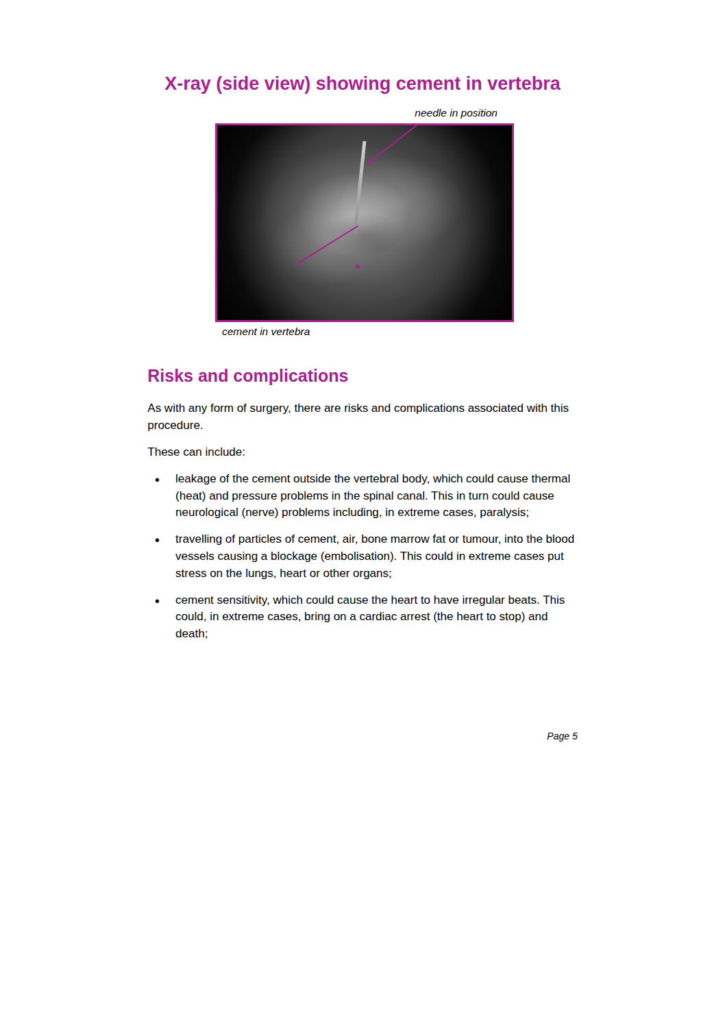X-ray (side view) showing cement in vertebra
needle in position
cement in vertebra
Risks and complications
As with any form of surgery, there are risks and complications associated with this procedure.
These can include:
leakage of the cement outside the vertebral body, which could cause thermal (heat) and pressure problems in the spinal canal. This in turn could cause neurological (nerve) problems including, in extreme cases, paralysis;
travelling of particles of cement, air, bone marrow fat or tumour, into the blood vessels causing a blockage (embolisation). This could in extreme cases put stress on the lungs, heart or other organs;
cement sensitivity, which could cause the heart to have irregular beats. This could, in extreme cases, bring on a cardiac arrest (the heart to stop) and death;
Page 5